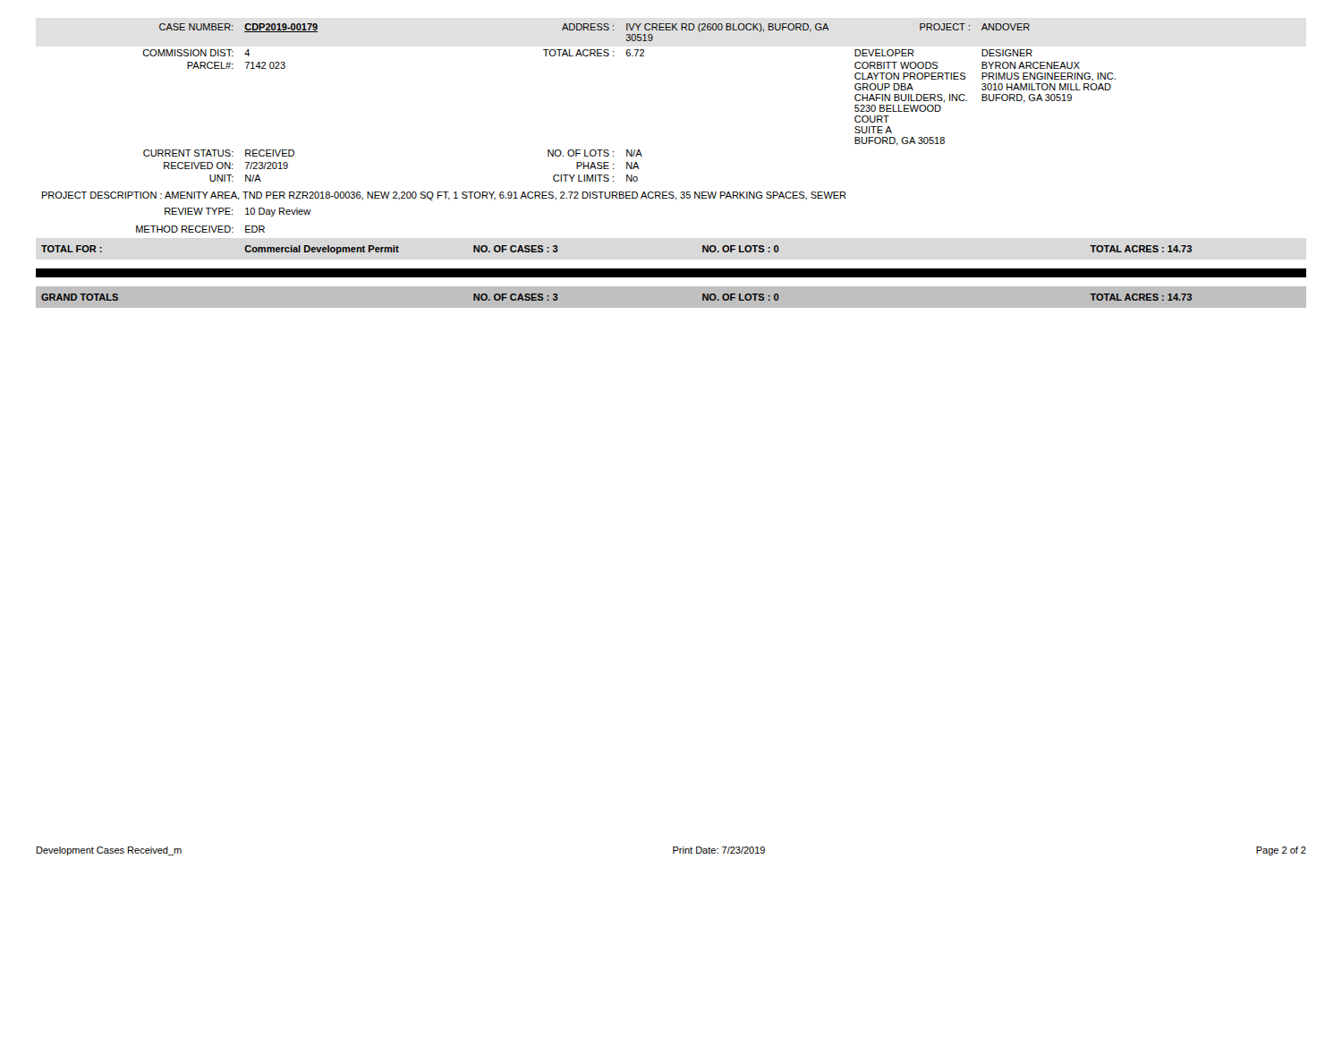| CASE NUMBER: | CDP2019-00179 | ADDRESS : | IVY CREEK RD (2600 BLOCK), BUFORD, GA 30519 | PROJECT : | ANDOVER |
| COMMISSION DIST: | 4 | TOTAL ACRES : | 6.72 | DEVELOPER | DESIGNER |
| PARCEL#: | 7142 023 | | | CORBITT WOODS CLAYTON PROPERTIES GROUP DBA CHAFIN BUILDERS, INC. 5230 BELLEWOOD COURT SUITE A BUFORD, GA 30518 | BYRON ARCENEAUX PRIMUS ENGINEERING, INC. 3010 HAMILTON MILL ROAD BUFORD, GA 30519 |
| CURRENT STATUS: | RECEIVED | NO. OF LOTS : | N/A | | |
| RECEIVED ON: | 7/23/2019 | PHASE : | NA | | |
| UNIT: | N/A | CITY LIMITS : | No | | |
| PROJECT DESCRIPTION : AMENITY AREA, TND PER RZR2018-00036, NEW 2,200 SQ FT, 1 STORY, 6.91 ACRES, 2.72 DISTURBED ACRES, 35 NEW PARKING SPACES, SEWER |
| REVIEW TYPE: | 10 Day Review |
| METHOD RECEIVED: | EDR |
| TOTAL FOR : | Commercial Development Permit | NO. OF CASES : 3 | NO. OF LOTS : 0 | TOTAL ACRES : 14.73 |
| GRAND TOTALS | NO. OF CASES : 3 | NO. OF LOTS : 0 | TOTAL ACRES : 14.73 |
Development Cases Received_m Print Date: 7/23/2019 Page 2 of 2